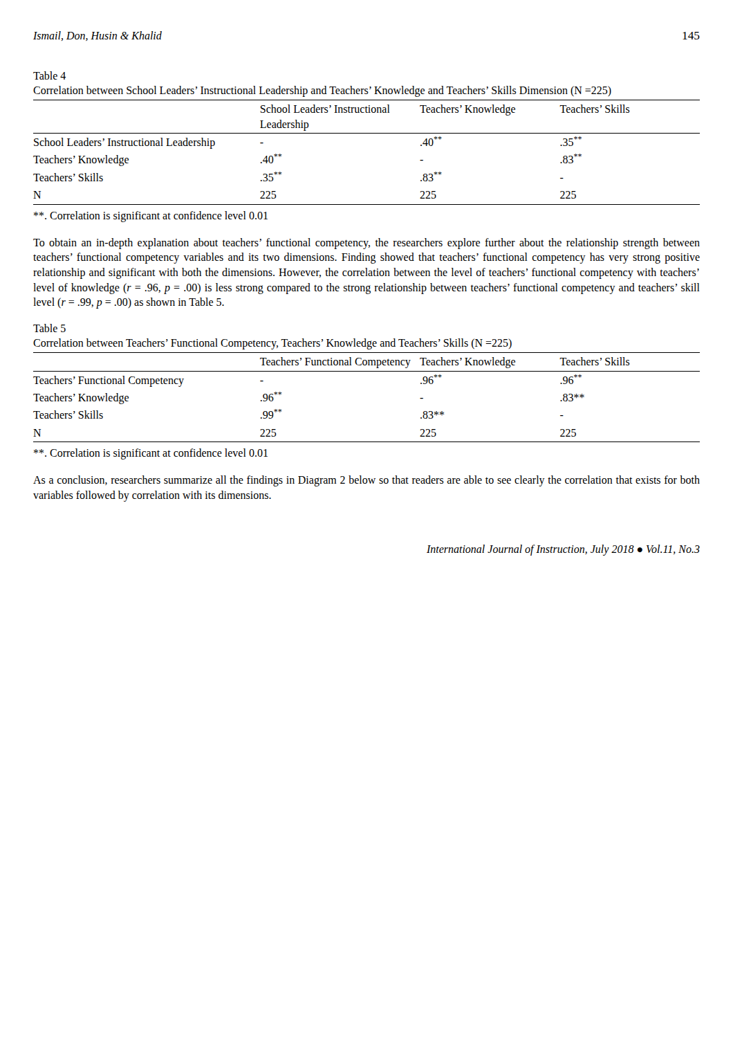Ismail, Don, Husin & Khalid 145
Table 4 Correlation between School Leaders’ Instructional Leadership and Teachers’ Knowledge and Teachers’ Skills Dimension (N =225)
| | School Leaders’ Instructional Leadership | Teachers’ Knowledge | Teachers’ Skills |
| --- | --- | --- | --- |
| School Leaders’ Instructional Leadership | - | .40 ** | .35 ** |
| Teachers’ Knowledge | .40 ** | - | .83 ** |
| Teachers’ Skills | .35 ** | .83 ** | - |
| N | 225 | 225 | 225 |
**. Correlation is significant at confidence level 0.01
To obtain an in-depth explanation about teachers’ functional competency, the researchers explore further about the relationship strength between teachers’ functional competency variables and its two dimensions. Finding showed that teachers’ functional competency has very strong positive relationship and significant with both the dimensions. However, the correlation between the level of teachers’ functional competency with teachers’ level of knowledge (r = .96, p = .00) is less strong compared to the strong relationship between teachers’ functional competency and teachers’ skill level (r = .99, p = .00) as shown in Table 5.
Table 5 Correlation between Teachers’ Functional Competency, Teachers’ Knowledge and Teachers’ Skills (N =225)
| | Teachers’ Functional Competency | Teachers’ Knowledge | Teachers’ Skills |
| --- | --- | --- | --- |
| Teachers’ Functional Competency | - | .96 ** | .96 ** |
| Teachers’ Knowledge | .96 ** | - | .83** |
| Teachers’ Skills | .99 ** | .83** | - |
| N | 225 | 225 | 225 |
**. Correlation is significant at confidence level 0.01
As a conclusion, researchers summarize all the findings in Diagram 2 below so that readers are able to see clearly the correlation that exists for both variables followed by correlation with its dimensions.
International Journal of Instruction, July 2018 ● Vol.11, No.3